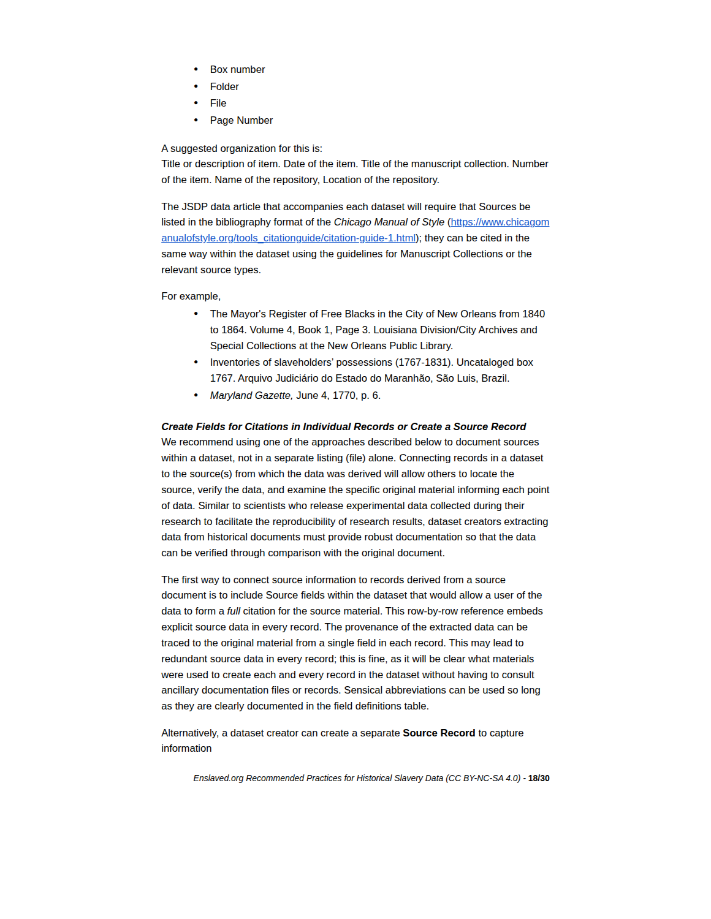Box number
Folder
File
Page Number
A suggested organization for this is:
Title or description of item. Date of the item. Title of the manuscript collection. Number of the item. Name of the repository, Location of the repository.
The JSDP data article that accompanies each dataset will require that Sources be listed in the bibliography format of the Chicago Manual of Style (https://www.chicagomanualofstyle.org/tools_citationguide/citation-guide-1.html); they can be cited in the same way within the dataset using the guidelines for Manuscript Collections or the relevant source types.
For example,
The Mayor's Register of Free Blacks in the City of New Orleans from 1840 to 1864. Volume 4, Book 1, Page 3. Louisiana Division/City Archives and Special Collections at the New Orleans Public Library.
Inventories of slaveholders’ possessions (1767-1831). Uncataloged box 1767. Arquivo Judiciário do Estado do Maranhão, São Luis, Brazil.
Maryland Gazette, June 4, 1770, p. 6.
Create Fields for Citations in Individual Records or Create a Source Record
We recommend using one of the approaches described below to document sources within a dataset, not in a separate listing (file) alone. Connecting records in a dataset to the source(s) from which the data was derived will allow others to locate the source, verify the data, and examine the specific original material informing each point of data. Similar to scientists who release experimental data collected during their research to facilitate the reproducibility of research results, dataset creators extracting data from historical documents must provide robust documentation so that the data can be verified through comparison with the original document.
The first way to connect source information to records derived from a source document is to include Source fields within the dataset that would allow a user of the data to form a full citation for the source material. This row-by-row reference embeds explicit source data in every record. The provenance of the extracted data can be traced to the original material from a single field in each record. This may lead to redundant source data in every record; this is fine, as it will be clear what materials were used to create each and every record in the dataset without having to consult ancillary documentation files or records. Sensical abbreviations can be used so long as they are clearly documented in the field definitions table.
Alternatively, a dataset creator can create a separate Source Record to capture information
Enslaved.org Recommended Practices for Historical Slavery Data (CC BY-NC-SA 4.0) - 18/30